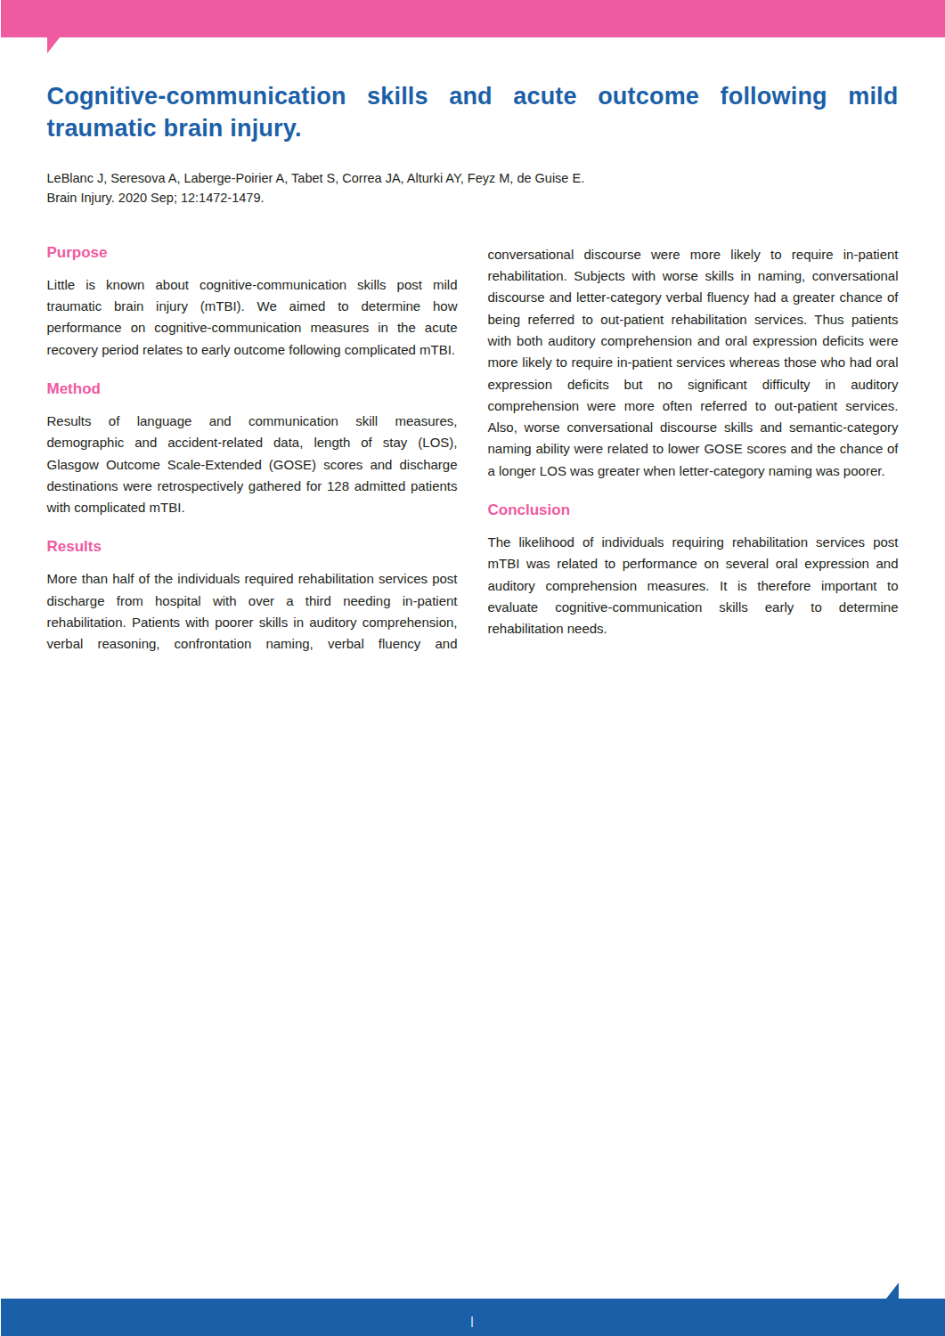Cognitive-communication skills and acute outcome following mild traumatic brain injury.
LeBlanc J, Seresova A, Laberge-Poirier A, Tabet S, Correa JA, Alturki AY, Feyz M, de Guise E.
Brain Injury. 2020 Sep; 12:1472-1479.
Purpose
Little is known about cognitive-communication skills post mild traumatic brain injury (mTBI). We aimed to determine how performance on cognitive-communication measures in the acute recovery period relates to early outcome following complicated mTBI.
Method
Results of language and communication skill measures, demographic and accident-related data, length of stay (LOS), Glasgow Outcome Scale-Extended (GOSE) scores and discharge destinations were retrospectively gathered for 128 admitted patients with complicated mTBI.
Results
More than half of the individuals required rehabilitation services post discharge from hospital with over a third needing in-patient rehabilitation. Patients with poorer skills in auditory comprehension, verbal reasoning, confrontation naming, verbal fluency and conversational discourse were more likely to require in-patient rehabilitation. Subjects with worse skills in naming, conversational discourse and letter-category verbal fluency had a greater chance of being referred to out-patient rehabilitation services. Thus patients with both auditory comprehension and oral expression deficits were more likely to require in-patient services whereas those who had oral expression deficits but no significant difficulty in auditory comprehension were more often referred to out-patient services. Also, worse conversational discourse skills and semantic-category naming ability were related to lower GOSE scores and the chance of a longer LOS was greater when letter-category naming was poorer.
Conclusion
The likelihood of individuals requiring rehabilitation services post mTBI was related to performance on several oral expression and auditory comprehension measures. It is therefore important to evaluate cognitive-communication skills early to determine rehabilitation needs.
|